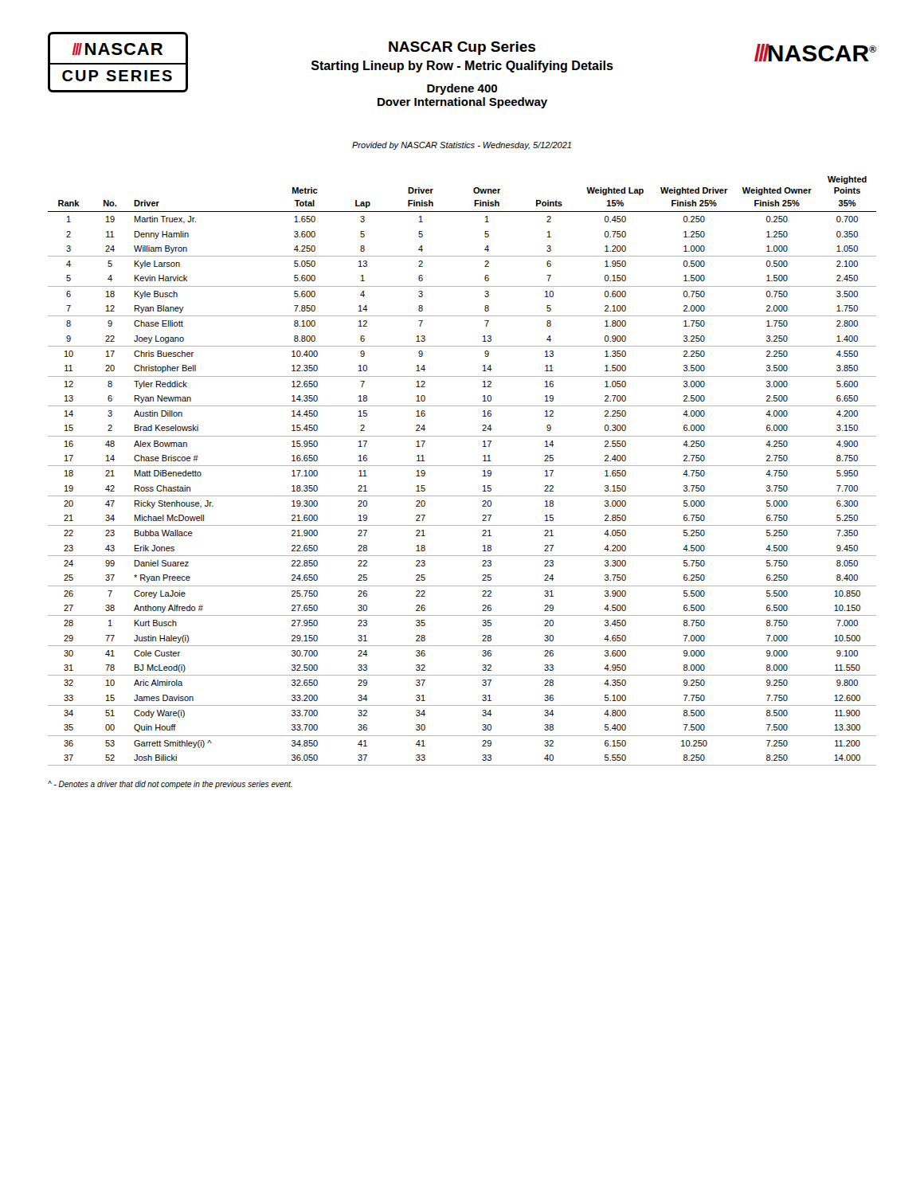/// NASCAR
CUP SERIES
///NASCAR®
NASCAR Cup Series
Starting Lineup by Row - Metric Qualifying Details
Drydene 400
Dover International Speedway
Provided by NASCAR Statistics - Wednesday, 5/12/2021
| | | | Metric | | Driver | Owner | | Weighted Lap | Weighted Driver | Weighted Owner | Weighted Points |
| --- | --- | --- | --- | --- | --- | --- | --- | --- | --- | --- | --- |
| Rank | No. | Driver | Total | Lap | Finish | Finish | Points | 15% | Finish 25% | Finish 25% | 35% |
| 1 | 19 | Martin Truex, Jr. | 1.650 | 3 | 1 | 1 | 2 | 0.450 | 0.250 | 0.250 | 0.700 |
| 2 | 11 | Denny Hamlin | 3.600 | 5 | 5 | 5 | 1 | 0.750 | 1.250 | 1.250 | 0.350 |
| 3 | 24 | William Byron | 4.250 | 8 | 4 | 4 | 3 | 1.200 | 1.000 | 1.000 | 1.050 |
| 4 | 5 | Kyle Larson | 5.050 | 13 | 2 | 2 | 6 | 1.950 | 0.500 | 0.500 | 2.100 |
| 5 | 4 | Kevin Harvick | 5.600 | 1 | 6 | 6 | 7 | 0.150 | 1.500 | 1.500 | 2.450 |
| 6 | 18 | Kyle Busch | 5.600 | 4 | 3 | 3 | 10 | 0.600 | 0.750 | 0.750 | 3.500 |
| 7 | 12 | Ryan Blaney | 7.850 | 14 | 8 | 8 | 5 | 2.100 | 2.000 | 2.000 | 1.750 |
| 8 | 9 | Chase Elliott | 8.100 | 12 | 7 | 7 | 8 | 1.800 | 1.750 | 1.750 | 2.800 |
| 9 | 22 | Joey Logano | 8.800 | 6 | 13 | 13 | 4 | 0.900 | 3.250 | 3.250 | 1.400 |
| 10 | 17 | Chris Buescher | 10.400 | 9 | 9 | 9 | 13 | 1.350 | 2.250 | 2.250 | 4.550 |
| 11 | 20 | Christopher Bell | 12.350 | 10 | 14 | 14 | 11 | 1.500 | 3.500 | 3.500 | 3.850 |
| 12 | 8 | Tyler Reddick | 12.650 | 7 | 12 | 12 | 16 | 1.050 | 3.000 | 3.000 | 5.600 |
| 13 | 6 | Ryan Newman | 14.350 | 18 | 10 | 10 | 19 | 2.700 | 2.500 | 2.500 | 6.650 |
| 14 | 3 | Austin Dillon | 14.450 | 15 | 16 | 16 | 12 | 2.250 | 4.000 | 4.000 | 4.200 |
| 15 | 2 | Brad Keselowski | 15.450 | 2 | 24 | 24 | 9 | 0.300 | 6.000 | 6.000 | 3.150 |
| 16 | 48 | Alex Bowman | 15.950 | 17 | 17 | 17 | 14 | 2.550 | 4.250 | 4.250 | 4.900 |
| 17 | 14 | Chase Briscoe # | 16.650 | 16 | 11 | 11 | 25 | 2.400 | 2.750 | 2.750 | 8.750 |
| 18 | 21 | Matt DiBenedetto | 17.100 | 11 | 19 | 19 | 17 | 1.650 | 4.750 | 4.750 | 5.950 |
| 19 | 42 | Ross Chastain | 18.350 | 21 | 15 | 15 | 22 | 3.150 | 3.750 | 3.750 | 7.700 |
| 20 | 47 | Ricky Stenhouse, Jr. | 19.300 | 20 | 20 | 20 | 18 | 3.000 | 5.000 | 5.000 | 6.300 |
| 21 | 34 | Michael McDowell | 21.600 | 19 | 27 | 27 | 15 | 2.850 | 6.750 | 6.750 | 5.250 |
| 22 | 23 | Bubba Wallace | 21.900 | 27 | 21 | 21 | 21 | 4.050 | 5.250 | 5.250 | 7.350 |
| 23 | 43 | Erik Jones | 22.650 | 28 | 18 | 18 | 27 | 4.200 | 4.500 | 4.500 | 9.450 |
| 24 | 99 | Daniel Suarez | 22.850 | 22 | 23 | 23 | 23 | 3.300 | 5.750 | 5.750 | 8.050 |
| 25 | 37 | * Ryan Preece | 24.650 | 25 | 25 | 25 | 24 | 3.750 | 6.250 | 6.250 | 8.400 |
| 26 | 7 | Corey LaJoie | 25.750 | 26 | 22 | 22 | 31 | 3.900 | 5.500 | 5.500 | 10.850 |
| 27 | 38 | Anthony Alfredo # | 27.650 | 30 | 26 | 26 | 29 | 4.500 | 6.500 | 6.500 | 10.150 |
| 28 | 1 | Kurt Busch | 27.950 | 23 | 35 | 35 | 20 | 3.450 | 8.750 | 8.750 | 7.000 |
| 29 | 77 | Justin Haley(i) | 29.150 | 31 | 28 | 28 | 30 | 4.650 | 7.000 | 7.000 | 10.500 |
| 30 | 41 | Cole Custer | 30.700 | 24 | 36 | 36 | 26 | 3.600 | 9.000 | 9.000 | 9.100 |
| 31 | 78 | BJ McLeod(i) | 32.500 | 33 | 32 | 32 | 33 | 4.950 | 8.000 | 8.000 | 11.550 |
| 32 | 10 | Aric Almirola | 32.650 | 29 | 37 | 37 | 28 | 4.350 | 9.250 | 9.250 | 9.800 |
| 33 | 15 | James Davison | 33.200 | 34 | 31 | 31 | 36 | 5.100 | 7.750 | 7.750 | 12.600 |
| 34 | 51 | Cody Ware(i) | 33.700 | 32 | 34 | 34 | 34 | 4.800 | 8.500 | 8.500 | 11.900 |
| 35 | 00 | Quin Houff | 33.700 | 36 | 30 | 30 | 38 | 5.400 | 7.500 | 7.500 | 13.300 |
| 36 | 53 | Garrett Smithley(i) ^ | 34.850 | 41 | 41 | 29 | 32 | 6.150 | 10.250 | 7.250 | 11.200 |
| 37 | 52 | Josh Bilicki | 36.050 | 37 | 33 | 33 | 40 | 5.550 | 8.250 | 8.250 | 14.000 |
^ - Denotes a driver that did not compete in the previous series event.